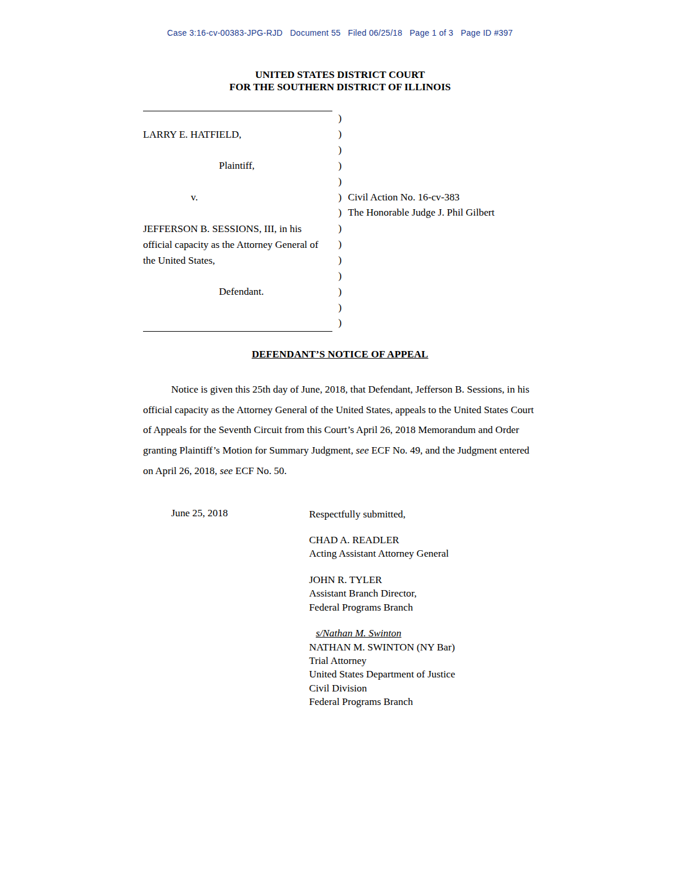Case 3:16-cv-00383-JPG-RJD Document 55 Filed 06/25/18 Page 1 of 3 Page ID #397
UNITED STATES DISTRICT COURT
FOR THE SOUTHERN DISTRICT OF ILLINOIS
| LARRY E. HATFIELD, Plaintiff, v. JEFFERSON B. SESSIONS, III, in his official capacity as the Attorney General of the United States, Defendant. | ) ) ) ) ) ) ) ) ) ) ) ) ) ) | Civil Action No. 16-cv-383 The Honorable Judge J. Phil Gilbert |
DEFENDANT’S NOTICE OF APPEAL
Notice is given this 25th day of June, 2018, that Defendant, Jefferson B. Sessions, in his official capacity as the Attorney General of the United States, appeals to the United States Court of Appeals for the Seventh Circuit from this Court’s April 26, 2018 Memorandum and Order granting Plaintiff’s Motion for Summary Judgment, see ECF No. 49, and the Judgment entered on April 26, 2018, see ECF No. 50.
| June 25, 2018 | Respectfully submitted, CHAD A. READLER Acting Assistant Attorney General JOHN R. TYLER Assistant Branch Director, Federal Programs Branch s/Nathan M. Swinton NATHAN M. SWINTON (NY Bar) Trial Attorney United States Department of Justice Civil Division Federal Programs Branch |